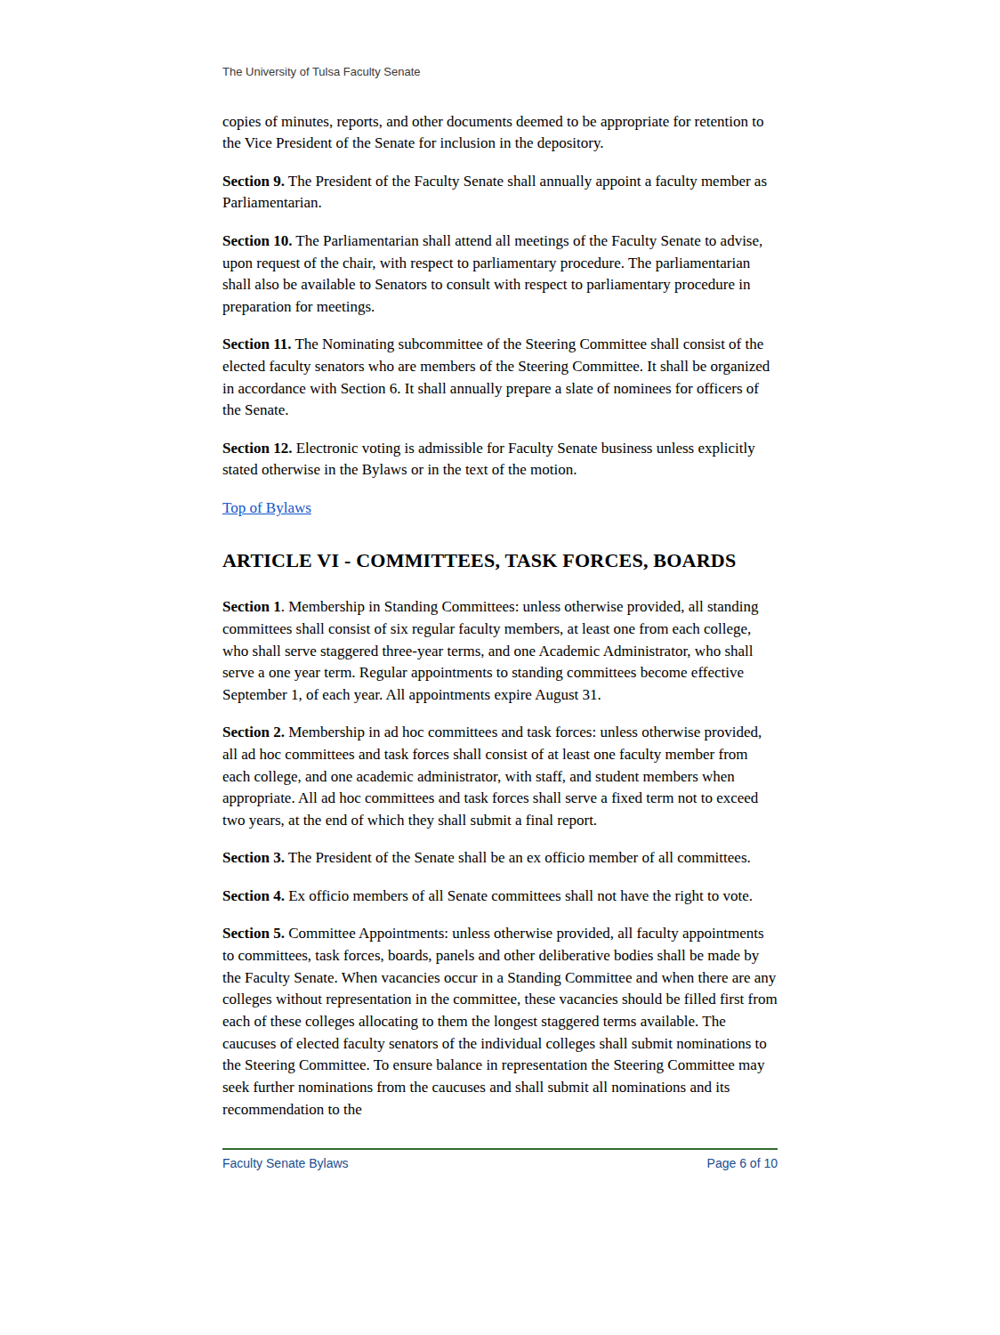The University of Tulsa Faculty Senate
copies of minutes, reports, and other documents deemed to be appropriate for retention to the Vice President of the Senate for inclusion in the depository.
Section 9. The President of the Faculty Senate shall annually appoint a faculty member as Parliamentarian.
Section 10. The Parliamentarian shall attend all meetings of the Faculty Senate to advise, upon request of the chair, with respect to parliamentary procedure. The parliamentarian shall also be available to Senators to consult with respect to parliamentary procedure in preparation for meetings.
Section 11. The Nominating subcommittee of the Steering Committee shall consist of the elected faculty senators who are members of the Steering Committee. It shall be organized in accordance with Section 6. It shall annually prepare a slate of nominees for officers of the Senate.
Section 12. Electronic voting is admissible for Faculty Senate business unless explicitly stated otherwise in the Bylaws or in the text of the motion.
Top of Bylaws
ARTICLE VI - COMMITTEES, TASK FORCES, BOARDS
Section 1. Membership in Standing Committees: unless otherwise provided, all standing committees shall consist of six regular faculty members, at least one from each college, who shall serve staggered three-year terms, and one Academic Administrator, who shall serve a one year term. Regular appointments to standing committees become effective September 1, of each year. All appointments expire August 31.
Section 2. Membership in ad hoc committees and task forces: unless otherwise provided, all ad hoc committees and task forces shall consist of at least one faculty member from each college, and one academic administrator, with staff, and student members when appropriate. All ad hoc committees and task forces shall serve a fixed term not to exceed two years, at the end of which they shall submit a final report.
Section 3. The President of the Senate shall be an ex officio member of all committees.
Section 4. Ex officio members of all Senate committees shall not have the right to vote.
Section 5. Committee Appointments: unless otherwise provided, all faculty appointments to committees, task forces, boards, panels and other deliberative bodies shall be made by the Faculty Senate. When vacancies occur in a Standing Committee and when there are any colleges without representation in the committee, these vacancies should be filled first from each of these colleges allocating to them the longest staggered terms available. The caucuses of elected faculty senators of the individual colleges shall submit nominations to the Steering Committee. To ensure balance in representation the Steering Committee may seek further nominations from the caucuses and shall submit all nominations and its recommendation to the
Faculty Senate Bylaws
Page 6 of 10